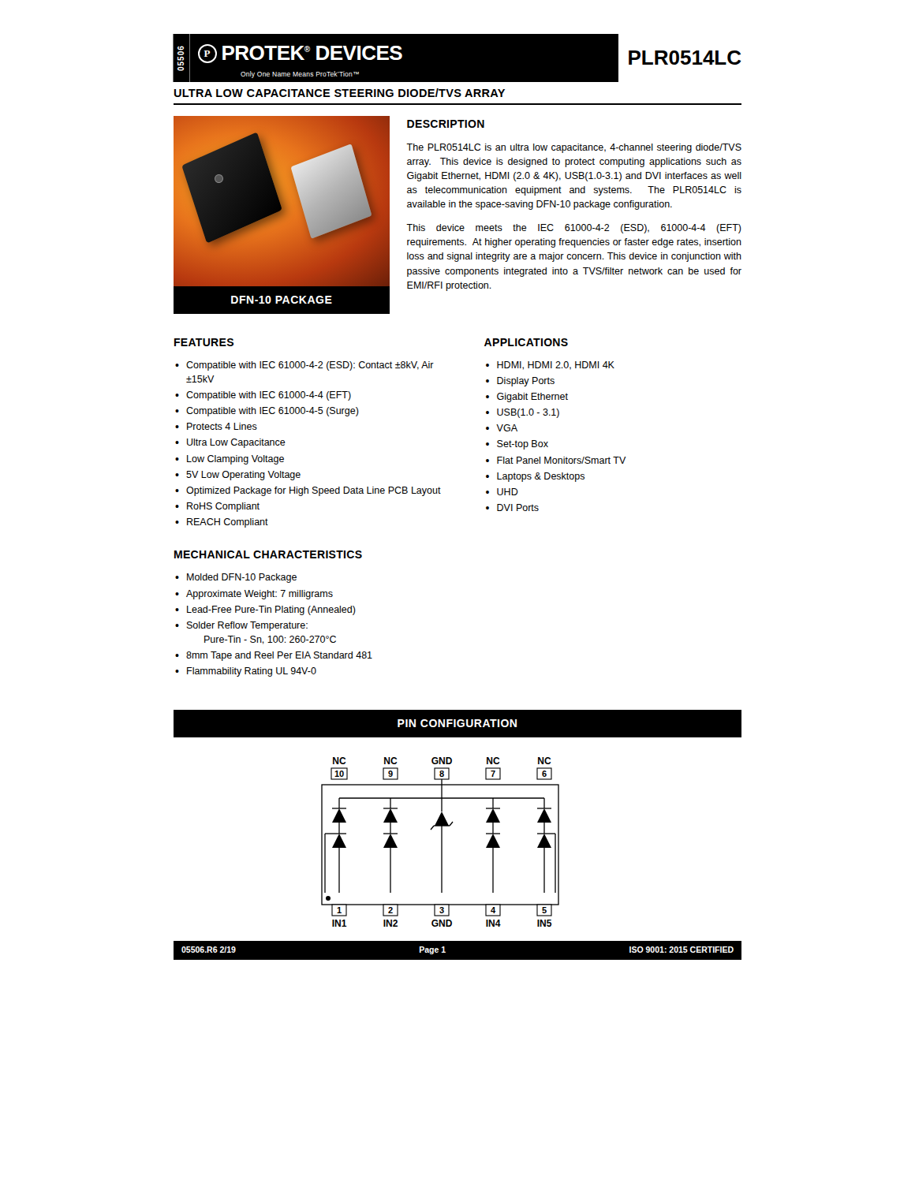05506
P PROTEK® DEVICES
Only One Name Means ProTek’Tion™
PLR0514LC
ULTRA LOW CAPACITANCE STEERING DIODE/TVS ARRAY
DFN-10 PACKAGE
DESCRIPTION
The PLR0514LC is an ultra low capacitance, 4-channel steering diode/TVS array. This device is designed to protect computing applications such as Gigabit Ethernet, HDMI (2.0 & 4K), USB(1.0-3.1) and DVI interfaces as well as telecommunication equipment and systems. The PLR0514LC is available in the space-saving DFN-10 package configuration.
This device meets the IEC 61000-4-2 (ESD), 61000-4-4 (EFT) requirements. At higher operating frequencies or faster edge rates, insertion loss and signal integrity are a major concern. This device in conjunction with passive components integrated into a TVS/filter network can be used for EMI/RFI protection.
FEATURES
Compatible with IEC 61000-4-2 (ESD): Contact ±8kV, Air ±15kV
Compatible with IEC 61000-4-4 (EFT)
Compatible with IEC 61000-4-5 (Surge)
Protects 4 Lines
Ultra Low Capacitance
Low Clamping Voltage
5V Low Operating Voltage
Optimized Package for High Speed Data Line PCB Layout
RoHS Compliant
REACH Compliant
MECHANICAL CHARACTERISTICS
Molded DFN-10 Package
Approximate Weight: 7 milligrams
Lead-Free Pure-Tin Plating (Annealed)
Solder Reflow Temperature: Pure-Tin - Sn, 100: 260-270°C
8mm Tape and Reel Per EIA Standard 481
Flammability Rating UL 94V-0
APPLICATIONS
HDMI, HDMI 2.0, HDMI 4K
Display Ports
Gigabit Ethernet
USB(1.0 - 3.1)
VGA
Set-top Box
Flat Panel Monitors/Smart TV
Laptops & Desktops
UHD
DVI Ports
PIN CONFIGURATION
NC NC GND NC NC 10 9 8 7 6 1 2 3 4 5 IN1 IN2 GND IN4 IN5
05506.R6 2/19
Page 1
ISO 9001: 2015 CERTIFIED